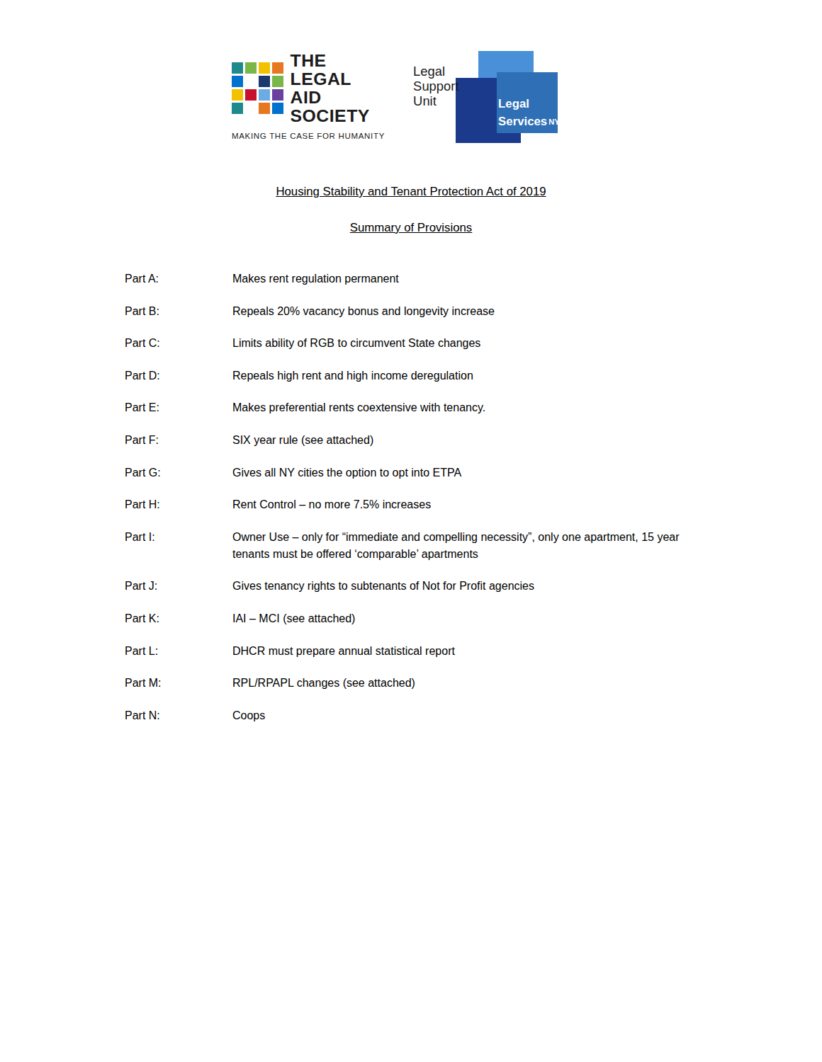THE
LEGAL
AID
SOCIETY
MAKING THE CASE FOR HUMANITY
Legal
Support
Unit
Legal
ServicesNYC
Housing Stability and Tenant Protection Act of 2019
Summary of Provisions
Part A:
Makes rent regulation permanent
Part B:
Repeals 20% vacancy bonus and longevity increase
Part C:
Limits ability of RGB to circumvent State changes
Part D:
Repeals high rent and high income deregulation
Part E:
Makes preferential rents coextensive with tenancy.
Part F:
SIX year rule (see attached)
Part G:
Gives all NY cities the option to opt into ETPA
Part H:
Rent Control – no more 7.5% increases
Part I:
Owner Use – only for “immediate and compelling necessity”, only one apartment, 15 year tenants must be offered ‘comparable’ apartments
Part J:
Gives tenancy rights to subtenants of Not for Profit agencies
Part K:
IAI – MCI (see attached)
Part L:
DHCR must prepare annual statistical report
Part M:
RPL/RPAPL changes (see attached)
Part N:
Coops